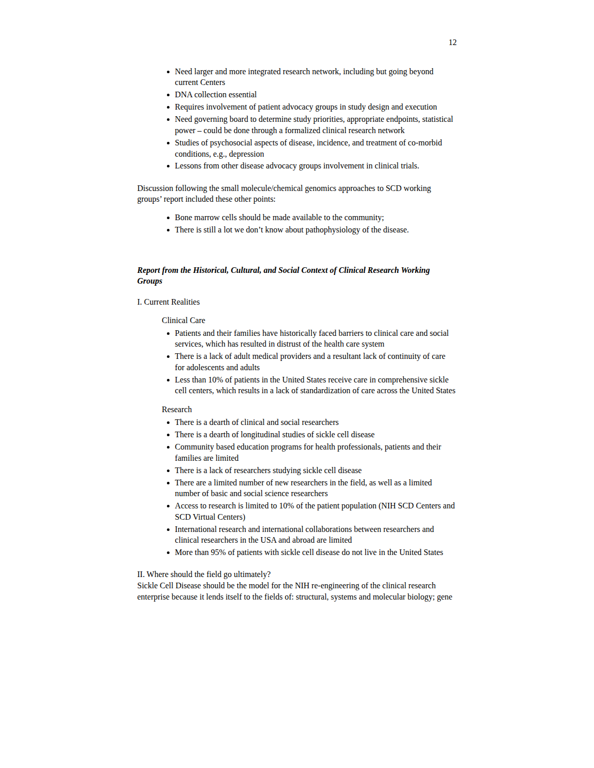12
Need larger and more integrated research network, including but going beyond current Centers
DNA collection essential
Requires involvement of patient advocacy groups in study design and execution
Need governing board to determine study priorities, appropriate endpoints, statistical power – could be done through a formalized clinical research network
Studies of psychosocial aspects of disease, incidence, and treatment of co-morbid conditions, e.g., depression
Lessons from other disease advocacy groups involvement in clinical trials.
Discussion following the small molecule/chemical genomics approaches to SCD working groups’ report included these other points:
Bone marrow cells should be made available to the community;
There is still a lot we don’t know about pathophysiology of the disease.
Report from the Historical, Cultural, and Social Context of Clinical Research Working Groups
I. Current Realities
Clinical Care
Patients and their families have historically faced barriers to clinical care and social services, which has resulted in distrust of the health care system
There is a lack of adult medical providers and a resultant lack of continuity of care for adolescents and adults
Less than 10% of patients in the United States receive care in comprehensive sickle cell centers, which results in a lack of standardization of care across the United States
Research
There is a dearth of clinical and social researchers
There is a dearth of longitudinal studies of sickle cell disease
Community based education programs for health professionals, patients and their families are limited
There is a lack of researchers studying sickle cell disease
There are a limited number of new researchers in the field, as well as a limited number of basic and social science researchers
Access to research is limited to 10% of the patient population (NIH SCD Centers and SCD Virtual Centers)
International research and international collaborations between researchers and clinical researchers in the USA and abroad are limited
More than 95% of patients with sickle cell disease do not live in the United States
II. Where should the field go ultimately?
Sickle Cell Disease should be the model for the NIH re-engineering of the clinical research enterprise because it lends itself to the fields of: structural, systems and molecular biology; gene